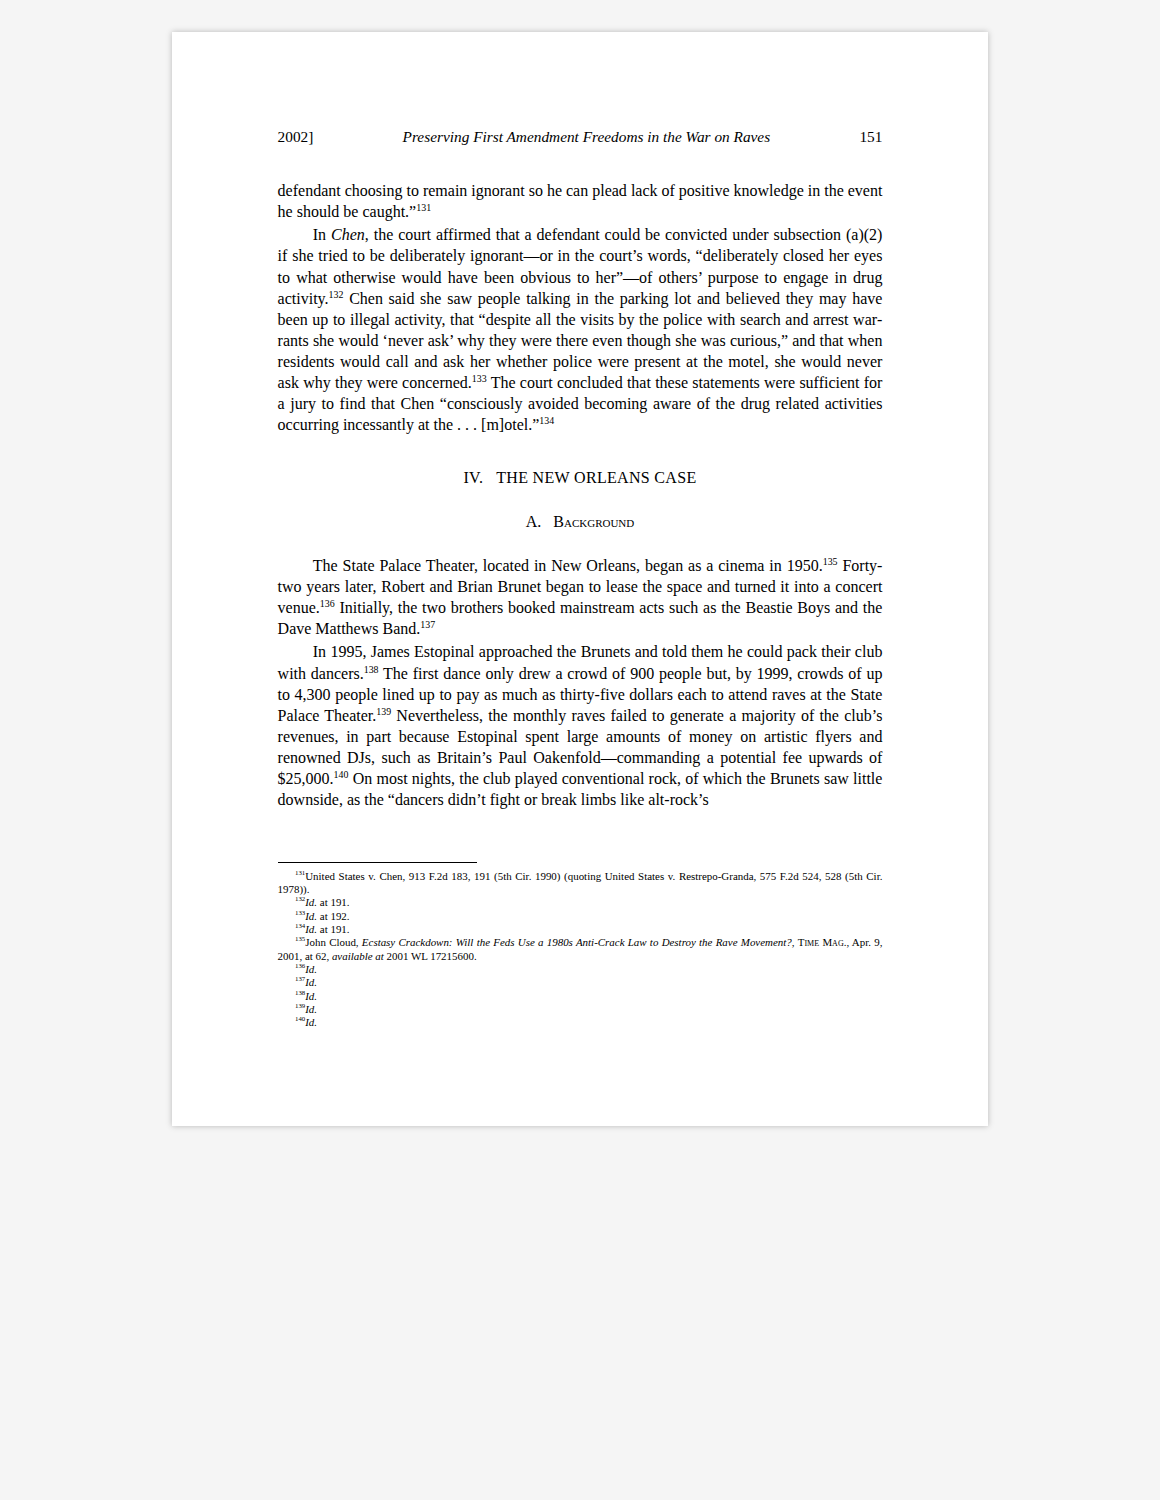2002] Preserving First Amendment Freedoms in the War on Raves 151
defendant choosing to remain ignorant so he can plead lack of positive knowledge in the event he should be caught.”131
In Chen, the court affirmed that a defendant could be convicted under subsection (a)(2) if she tried to be deliberately ignorant—or in the court’s words, “deliberately closed her eyes to what otherwise would have been obvious to her”—of others’ purpose to engage in drug activity.132 Chen said she saw people talking in the parking lot and believed they may have been up to illegal activity, that “despite all the visits by the police with search and arrest warrants she would ‘never ask’ why they were there even though she was curious,” and that when residents would call and ask her whether police were present at the motel, she would never ask why they were concerned.133 The court concluded that these statements were sufficient for a jury to find that Chen “consciously avoided becoming aware of the drug related activities occurring incessantly at the . . . [m]otel.”134
IV. THE NEW ORLEANS CASE
A. Background
The State Palace Theater, located in New Orleans, began as a cinema in 1950.135 Forty-two years later, Robert and Brian Brunet began to lease the space and turned it into a concert venue.136 Initially, the two brothers booked mainstream acts such as the Beastie Boys and the Dave Matthews Band.137
In 1995, James Estopinal approached the Brunets and told them he could pack their club with dancers.138 The first dance only drew a crowd of 900 people but, by 1999, crowds of up to 4,300 people lined up to pay as much as thirty-five dollars each to attend raves at the State Palace Theater.139 Nevertheless, the monthly raves failed to generate a majority of the club’s revenues, in part because Estopinal spent large amounts of money on artistic flyers and renowned DJs, such as Britain’s Paul Oakenfold—commanding a potential fee upwards of $25,000.140 On most nights, the club played conventional rock, of which the Brunets saw little downside, as the “dancers didn’t fight or break limbs like alt-rock’s
131United States v. Chen, 913 F.2d 183, 191 (5th Cir. 1990) (quoting United States v. Restrepo-Granda, 575 F.2d 524, 528 (5th Cir. 1978)).
132Id. at 191.
133Id. at 192.
134Id. at 191.
135John Cloud, Ecstasy Crackdown: Will the Feds Use a 1980s Anti-Crack Law to Destroy the Rave Movement?, Time Mag., Apr. 9, 2001, at 62, available at 2001 WL 17215600.
136Id.
137Id.
138Id.
139Id.
140Id.